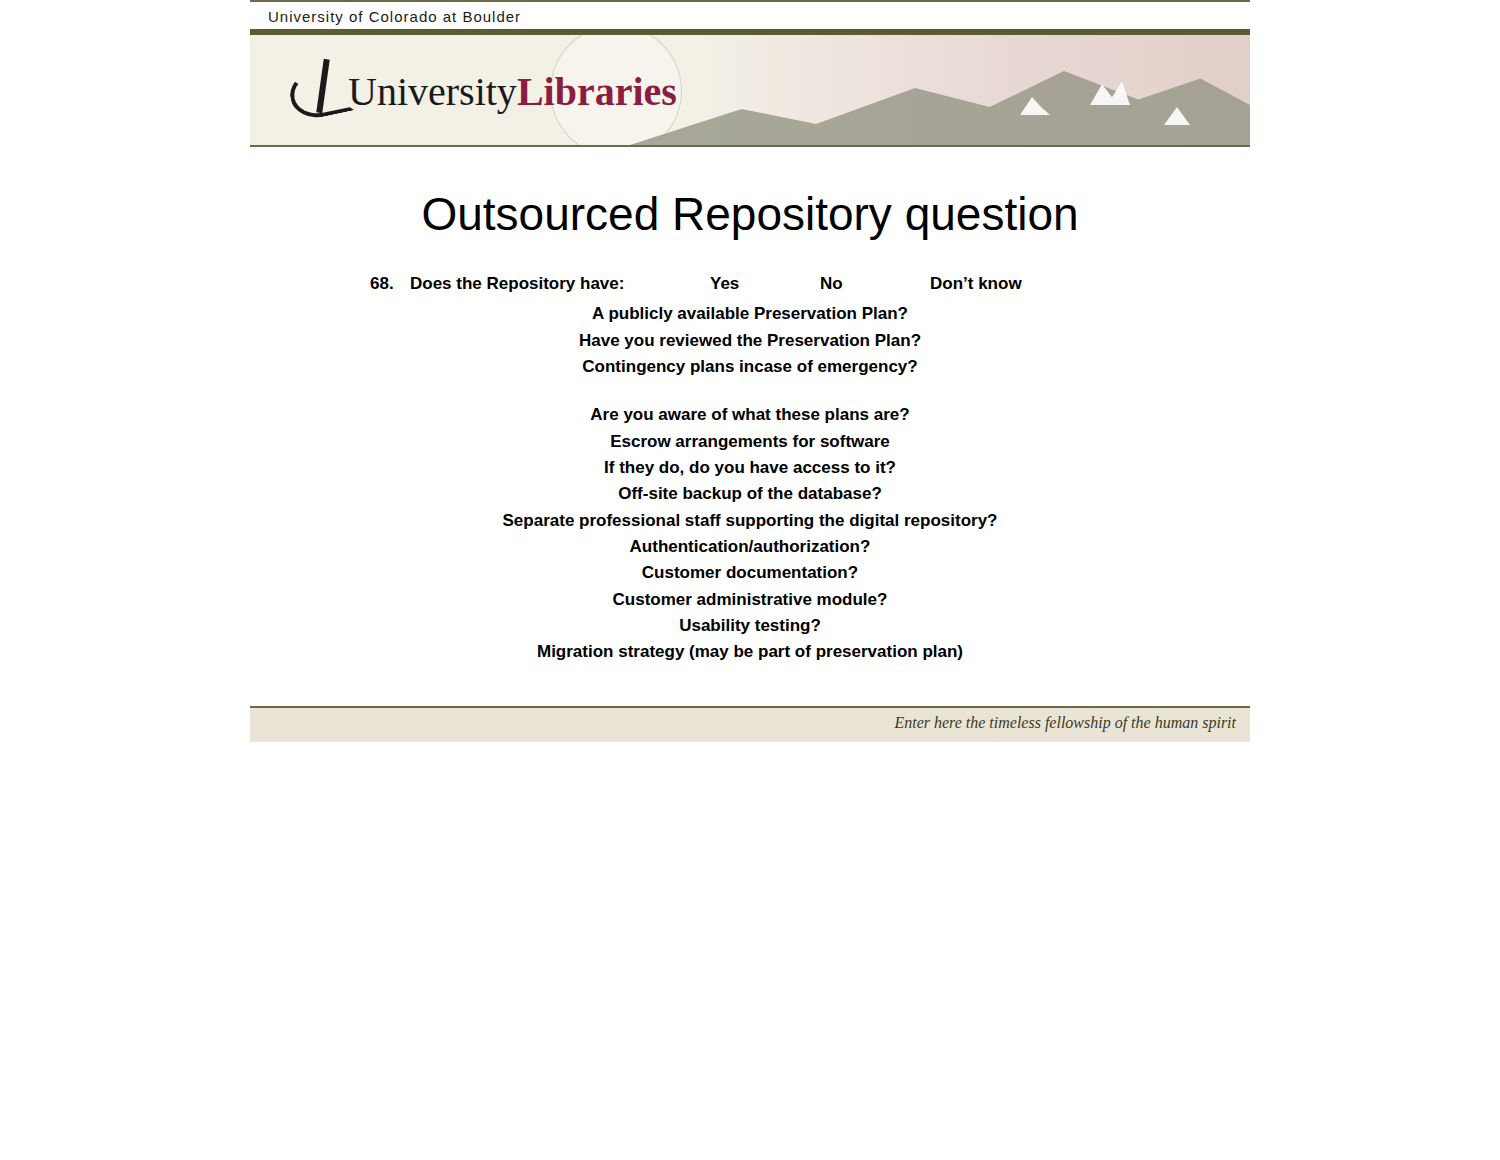University of Colorado at Boulder
University Libraries
Outsourced Repository question
68. Does the Repository have: Yes No Don’t know
A publicly available Preservation Plan?
Have you reviewed the Preservation Plan?
Contingency plans incase of emergency?
Are you aware of what these plans are?
Escrow arrangements for software
If they do, do you have access to it?
Off-site backup of the database?
Separate professional staff supporting the digital repository?
Authentication/authorization?
Customer documentation?
Customer administrative module?
Usability testing?
Migration strategy (may be part of preservation plan)
Enter here the timeless fellowship of the human spirit